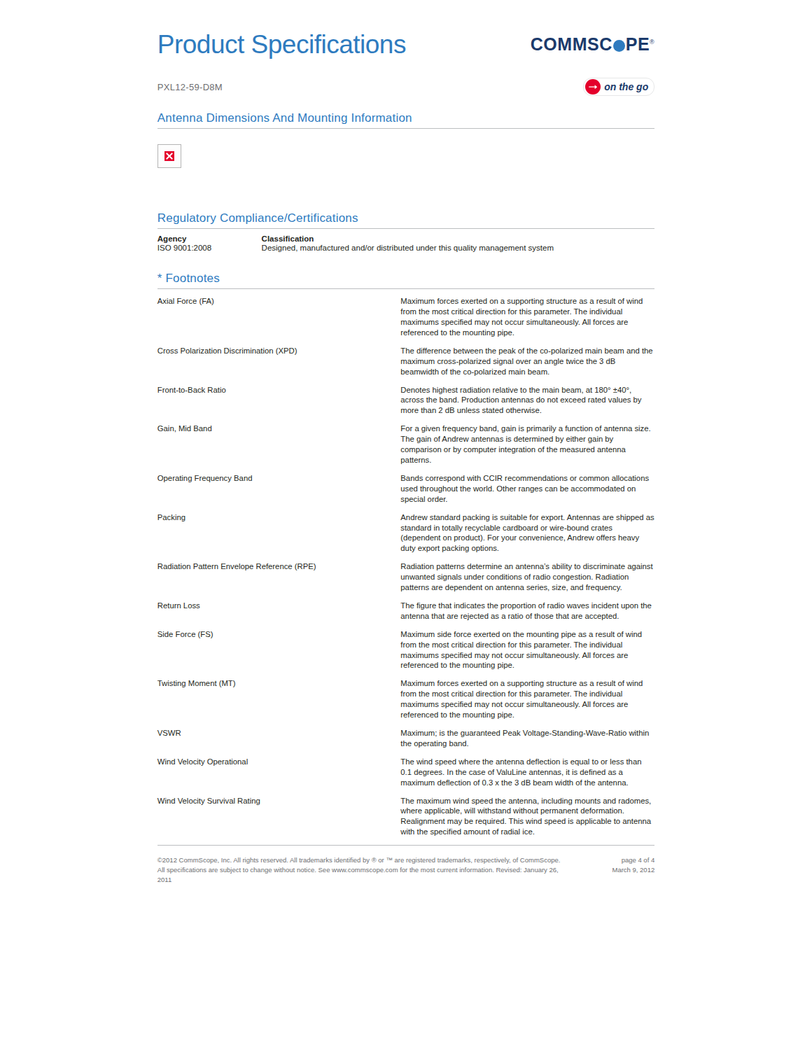Product Specifications
COMMSC PE®
PXL12-59-D8M
on the go
Antenna Dimensions And Mounting Information
Regulatory Compliance/Certifications
| Agency | Classification |
| --- | --- |
| ISO 9001:2008 | Designed, manufactured and/or distributed under this quality management system |
* Footnotes
Axial Force (FA)
Maximum forces exerted on a supporting structure as a result of wind from the most critical direction for this parameter. The individual maximums specified may not occur simultaneously. All forces are referenced to the mounting pipe.
Cross Polarization Discrimination (XPD)
The difference between the peak of the co-polarized main beam and the maximum cross-polarized signal over an angle twice the 3 dB beamwidth of the co-polarized main beam.
Front-to-Back Ratio
Denotes highest radiation relative to the main beam, at 180° ±40°, across the band. Production antennas do not exceed rated values by more than 2 dB unless stated otherwise.
Gain, Mid Band
For a given frequency band, gain is primarily a function of antenna size. The gain of Andrew antennas is determined by either gain by comparison or by computer integration of the measured antenna patterns.
Operating Frequency Band
Bands correspond with CCIR recommendations or common allocations used throughout the world. Other ranges can be accommodated on special order.
Packing
Andrew standard packing is suitable for export. Antennas are shipped as standard in totally recyclable cardboard or wire-bound crates (dependent on product). For your convenience, Andrew offers heavy duty export packing options.
Radiation Pattern Envelope Reference (RPE)
Radiation patterns determine an antenna’s ability to discriminate against unwanted signals under conditions of radio congestion. Radiation patterns are dependent on antenna series, size, and frequency.
Return Loss
The figure that indicates the proportion of radio waves incident upon the antenna that are rejected as a ratio of those that are accepted.
Side Force (FS)
Maximum side force exerted on the mounting pipe as a result of wind from the most critical direction for this parameter. The individual maximums specified may not occur simultaneously. All forces are referenced to the mounting pipe.
Twisting Moment (MT)
Maximum forces exerted on a supporting structure as a result of wind from the most critical direction for this parameter. The individual maximums specified may not occur simultaneously. All forces are referenced to the mounting pipe.
VSWR
Maximum; is the guaranteed Peak Voltage-Standing-Wave-Ratio within the operating band.
Wind Velocity Operational
The wind speed where the antenna deflection is equal to or less than 0.1 degrees. In the case of ValuLine antennas, it is defined as a maximum deflection of 0.3 x the 3 dB beam width of the antenna.
Wind Velocity Survival Rating
The maximum wind speed the antenna, including mounts and radomes, where applicable, will withstand without permanent deformation. Realignment may be required. This wind speed is applicable to antenna with the specified amount of radial ice.
©2012 CommScope, Inc. All rights reserved. All trademarks identified by ® or ™ are registered trademarks, respectively, of CommScope.
All specifications are subject to change without notice. See www.commscope.com for the most current information. Revised: January 26, 2011
page 4 of 4
March 9, 2012